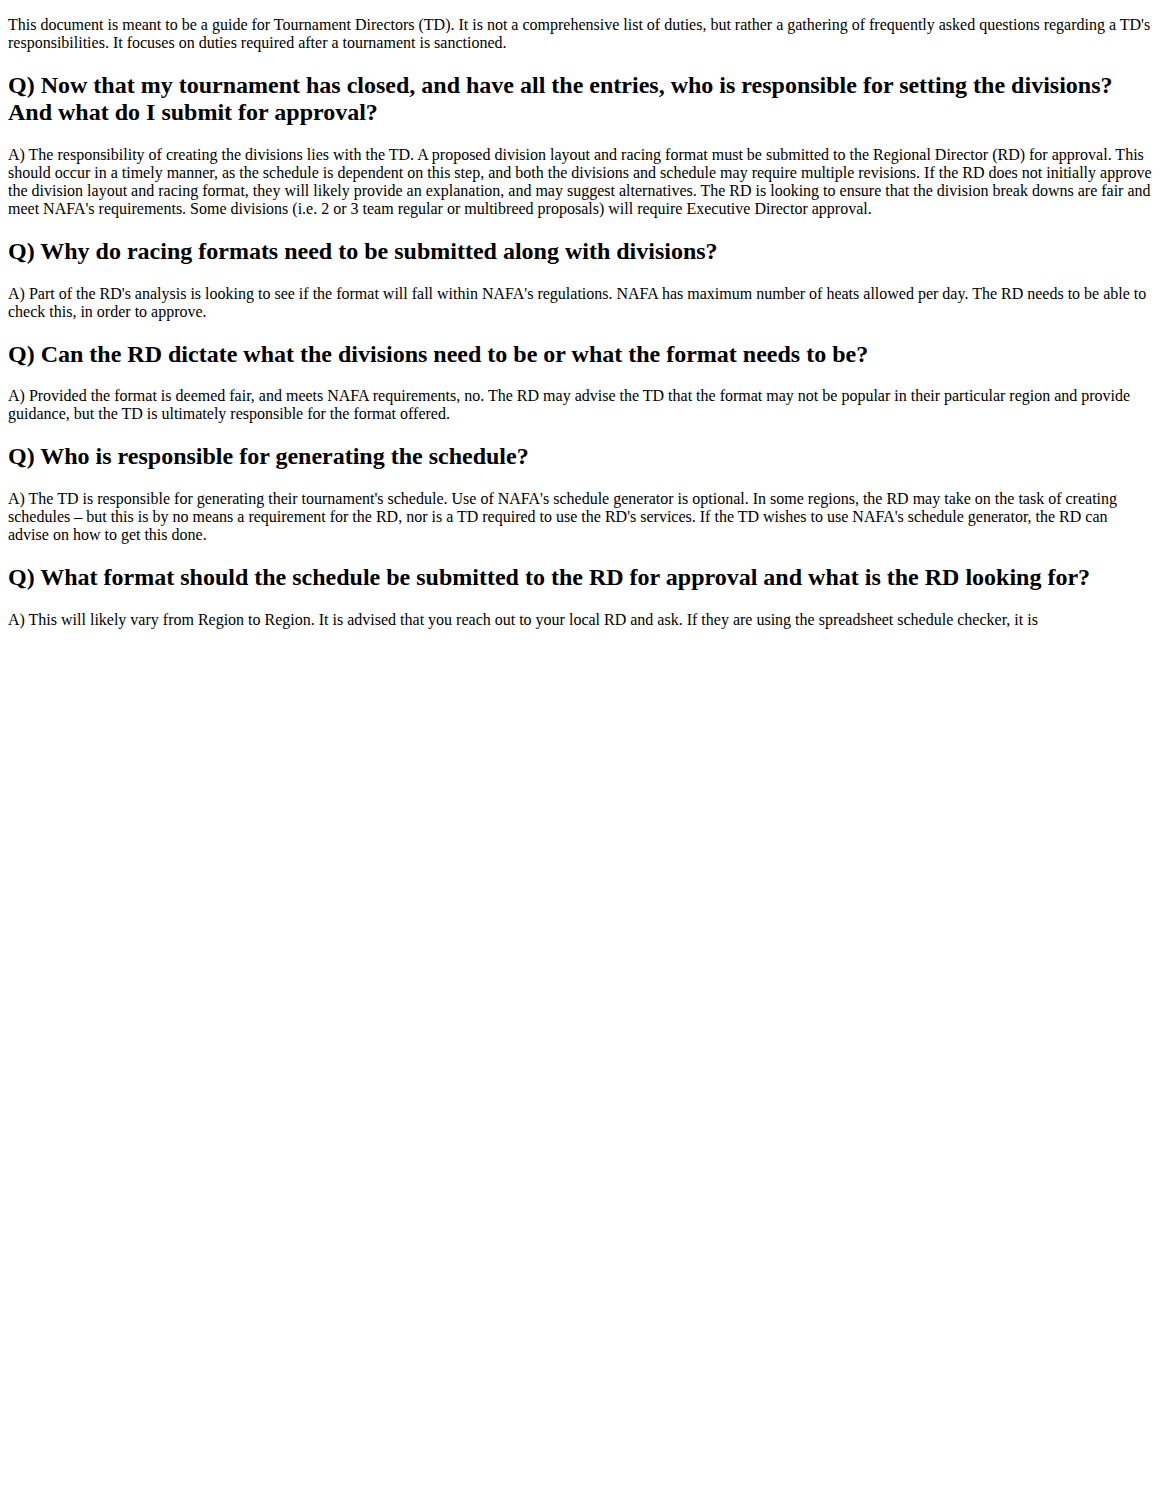This document is meant to be a guide for Tournament Directors (TD). It is not a comprehensive list of duties, but rather a gathering of frequently asked questions regarding a TD's responsibilities. It focuses on duties required after a tournament is sanctioned.
Q) Now that my tournament has closed, and have all the entries, who is responsible for setting the divisions? And what do I submit for approval?
A) The responsibility of creating the divisions lies with the TD. A proposed division layout and racing format must be submitted to the Regional Director (RD) for approval. This should occur in a timely manner, as the schedule is dependent on this step, and both the divisions and schedule may require multiple revisions. If the RD does not initially approve the division layout and racing format, they will likely provide an explanation, and may suggest alternatives. The RD is looking to ensure that the division break downs are fair and meet NAFA's requirements. Some divisions (i.e. 2 or 3 team regular or multibreed proposals) will require Executive Director approval.
Q) Why do racing formats need to be submitted along with divisions?
A) Part of the RD's analysis is looking to see if the format will fall within NAFA's regulations. NAFA has maximum number of heats allowed per day. The RD needs to be able to check this, in order to approve.
Q) Can the RD dictate what the divisions need to be or what the format needs to be?
A) Provided the format is deemed fair, and meets NAFA requirements, no. The RD may advise the TD that the format may not be popular in their particular region and provide guidance, but the TD is ultimately responsible for the format offered.
Q) Who is responsible for generating the schedule?
A) The TD is responsible for generating their tournament's schedule. Use of NAFA's schedule generator is optional. In some regions, the RD may take on the task of creating schedules – but this is by no means a requirement for the RD, nor is a TD required to use the RD's services. If the TD wishes to use NAFA's schedule generator, the RD can advise on how to get this done.
Q) What format should the schedule be submitted to the RD for approval and what is the RD looking for?
A) This will likely vary from Region to Region. It is advised that you reach out to your local RD and ask. If they are using the spreadsheet schedule checker, it is